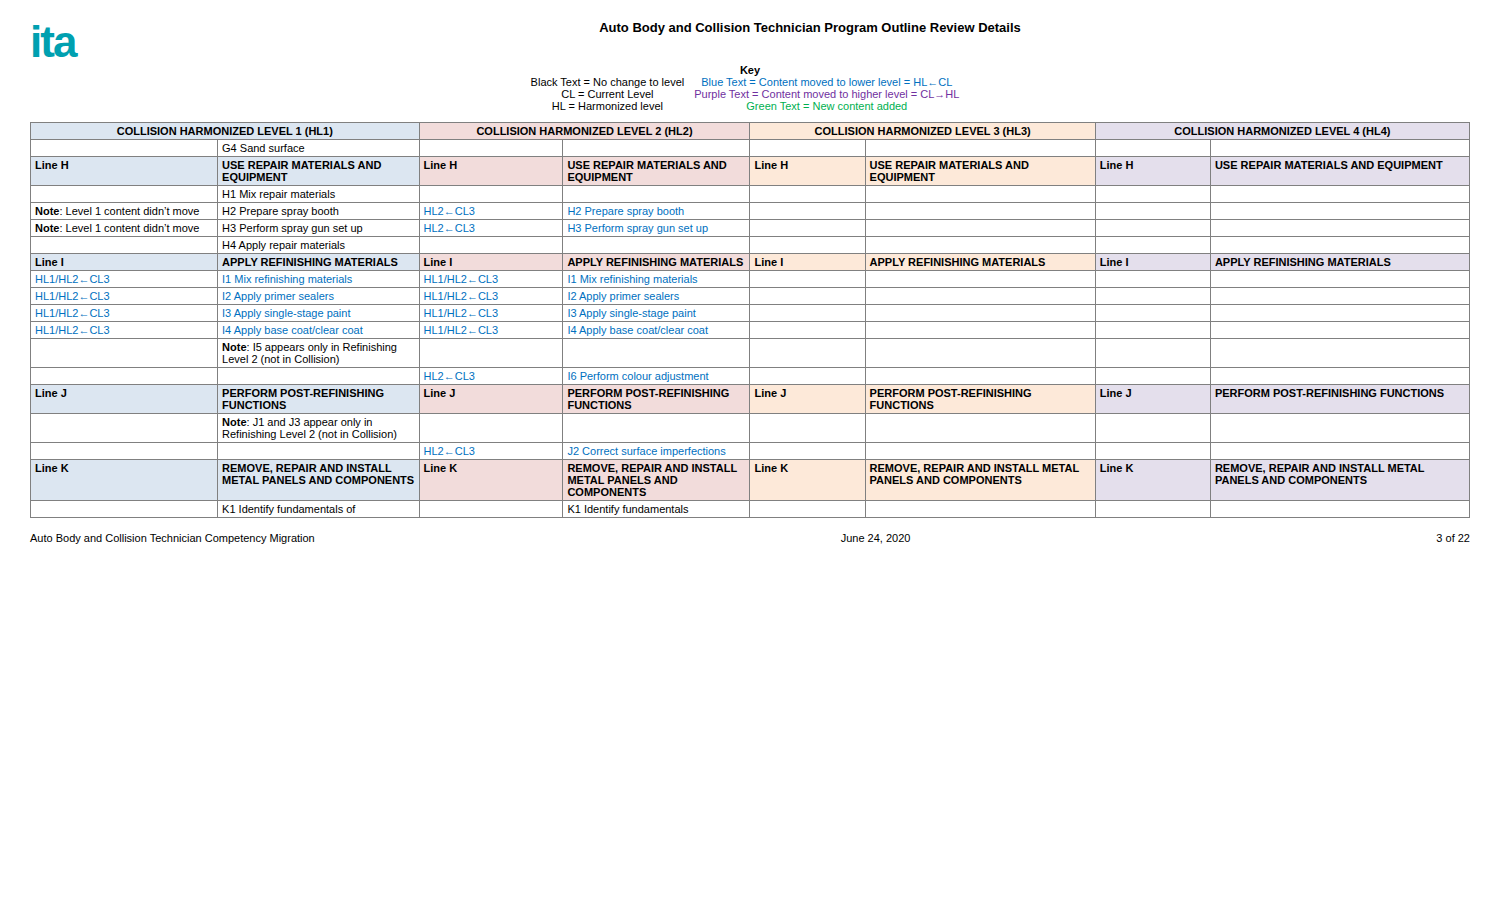ita
Auto Body and Collision Technician Program Outline Review Details
Key
| Black Text = No change to level | Blue Text = Content moved to lower level = HL←CL |
| CL = Current Level | Purple Text = Content moved to higher level = CL→HL |
| HL = Harmonized level | Green Text = New content added |
| COLLISION HARMONIZED LEVEL 1 (HL1) | COLLISION HARMONIZED LEVEL 2 (HL2) | COLLISION HARMONIZED LEVEL 3 (HL3) | COLLISION HARMONIZED LEVEL 4 (HL4) |
| --- | --- | --- | --- |
| | G4 Sand surface | | | | | | |
| Line H | USE REPAIR MATERIALS AND EQUIPMENT | Line H | USE REPAIR MATERIALS AND EQUIPMENT | Line H | USE REPAIR MATERIALS AND EQUIPMENT | Line H | USE REPAIR MATERIALS AND EQUIPMENT |
| | H1 Mix repair materials | | | | | | |
| Note : Level 1 content didn’t move | H2 Prepare spray booth | HL2←CL3 | H2 Prepare spray booth | | | | |
| Note : Level 1 content didn’t move | H3 Perform spray gun set up | HL2←CL3 | H3 Perform spray gun set up | | | | |
| | H4 Apply repair materials | | | | | | |
| Line I | APPLY REFINISHING MATERIALS | Line I | APPLY REFINISHING MATERIALS | Line I | APPLY REFINISHING MATERIALS | Line I | APPLY REFINISHING MATERIALS |
| HL1/HL2←CL3 | I1 Mix refinishing materials | HL1/HL2←CL3 | I1 Mix refinishing materials | | | | |
| HL1/HL2←CL3 | I2 Apply primer sealers | HL1/HL2←CL3 | I2 Apply primer sealers | | | | |
| HL1/HL2←CL3 | I3 Apply single-stage paint | HL1/HL2←CL3 | I3 Apply single-stage paint | | | | |
| HL1/HL2←CL3 | I4 Apply base coat/clear coat | HL1/HL2←CL3 | I4 Apply base coat/clear coat | | | | |
| | Note : I5 appears only in Refinishing Level 2 (not in Collision) | | | | | | |
| | | HL2←CL3 | I6 Perform colour adjustment | | | | |
| Line J | PERFORM POST-REFINISHING FUNCTIONS | Line J | PERFORM POST-REFINISHING FUNCTIONS | Line J | PERFORM POST-REFINISHING FUNCTIONS | Line J | PERFORM POST-REFINISHING FUNCTIONS |
| | Note : J1 and J3 appear only in Refinishing Level 2 (not in Collision) | | | | | | |
| | | HL2←CL3 | J2 Correct surface imperfections | | | | |
| Line K | REMOVE, REPAIR AND INSTALL METAL PANELS AND COMPONENTS | Line K | REMOVE, REPAIR AND INSTALL METAL PANELS AND COMPONENTS | Line K | REMOVE, REPAIR AND INSTALL METAL PANELS AND COMPONENTS | Line K | REMOVE, REPAIR AND INSTALL METAL PANELS AND COMPONENTS |
| | K1 Identify fundamentals of | | K1 Identify fundamentals | | | | |
Auto Body and Collision Technician Competency Migration
June 24, 2020
3 of 22